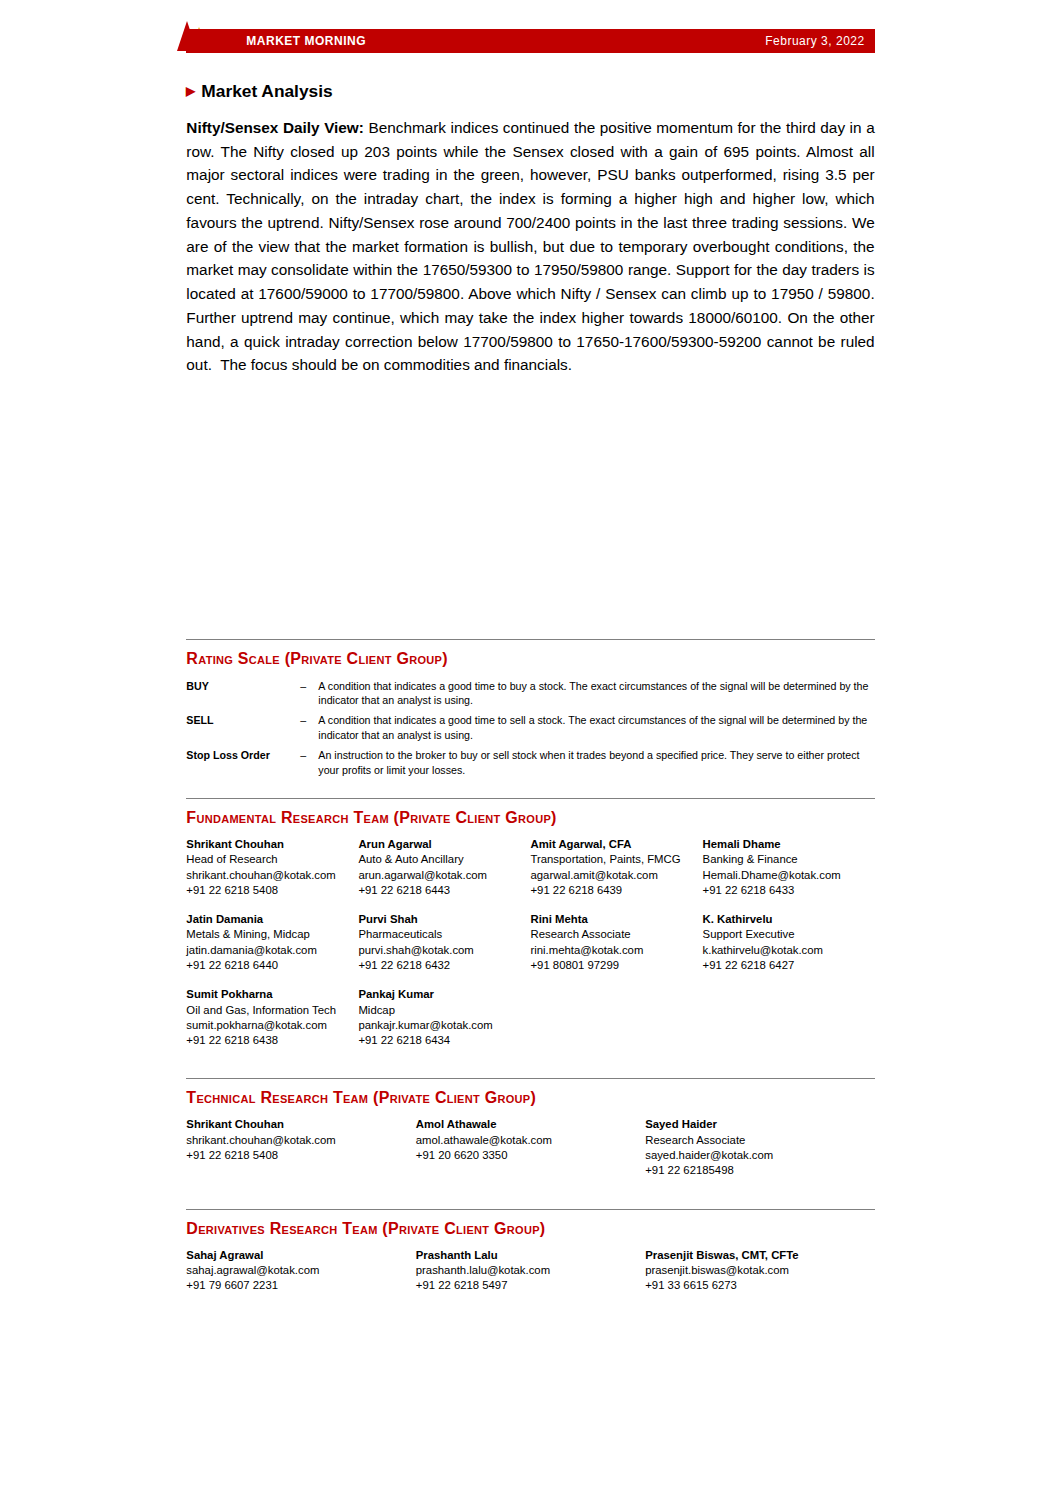MARKET MORNING February 3, 2022
Market Analysis
Nifty/Sensex Daily View: Benchmark indices continued the positive momentum for the third day in a row. The Nifty closed up 203 points while the Sensex closed with a gain of 695 points. Almost all major sectoral indices were trading in the green, however, PSU banks outperformed, rising 3.5 per cent. Technically, on the intraday chart, the index is forming a higher high and higher low, which favours the uptrend. Nifty/Sensex rose around 700/2400 points in the last three trading sessions. We are of the view that the market formation is bullish, but due to temporary overbought conditions, the market may consolidate within the 17650/59300 to 17950/59800 range. Support for the day traders is located at 17600/59000 to 17700/59800. Above which Nifty / Sensex can climb up to 17950 / 59800. Further uptrend may continue, which may take the index higher towards 18000/60100. On the other hand, a quick intraday correction below 17700/59800 to 17650-17600/59300-59200 cannot be ruled out. The focus should be on commodities and financials.
Rating Scale (Private Client Group)
| BUY | – | A condition that indicates a good time to buy a stock. The exact circumstances of the signal will be determined by the indicator that an analyst is using. |
| SELL | – | A condition that indicates a good time to sell a stock. The exact circumstances of the signal will be determined by the indicator that an analyst is using. |
| Stop Loss Order | – | An instruction to the broker to buy or sell stock when it trades beyond a specified price. They serve to either protect your profits or limit your losses. |
Fundamental Research Team (Private Client Group)
| Shrikant Chouhan Head of Research shrikant.chouhan@kotak.com +91 22 6218 5408 | Arun Agarwal Auto & Auto Ancillary arun.agarwal@kotak.com +91 22 6218 6443 | Amit Agarwal, CFA Transportation, Paints, FMCG agarwal.amit@kotak.com +91 22 6218 6439 | Hemali Dhame Banking & Finance Hemali.Dhame@kotak.com +91 22 6218 6433 |
| Jatin Damania Metals & Mining, Midcap jatin.damania@kotak.com +91 22 6218 6440 | Purvi Shah Pharmaceuticals purvi.shah@kotak.com +91 22 6218 6432 | Rini Mehta Research Associate rini.mehta@kotak.com +91 80801 97299 | K. Kathirvelu Support Executive k.kathirvelu@kotak.com +91 22 6218 6427 |
| Sumit Pokharna Oil and Gas, Information Tech sumit.pokharna@kotak.com +91 22 6218 6438 | Pankaj Kumar Midcap pankajr.kumar@kotak.com +91 22 6218 6434 | | |
Technical Research Team (Private Client Group)
| Shrikant Chouhan shrikant.chouhan@kotak.com +91 22 6218 5408 | Amol Athawale amol.athawale@kotak.com +91 20 6620 3350 | Sayed Haider Research Associate sayed.haider@kotak.com +91 22 62185498 |
Derivatives Research Team (Private Client Group)
| Sahaj Agrawal sahaj.agrawal@kotak.com +91 79 6607 2231 | Prashanth Lalu prashanth.lalu@kotak.com +91 22 6218 5497 | Prasenjit Biswas, CMT, CFTe prasenjit.biswas@kotak.com +91 33 6615 6273 |